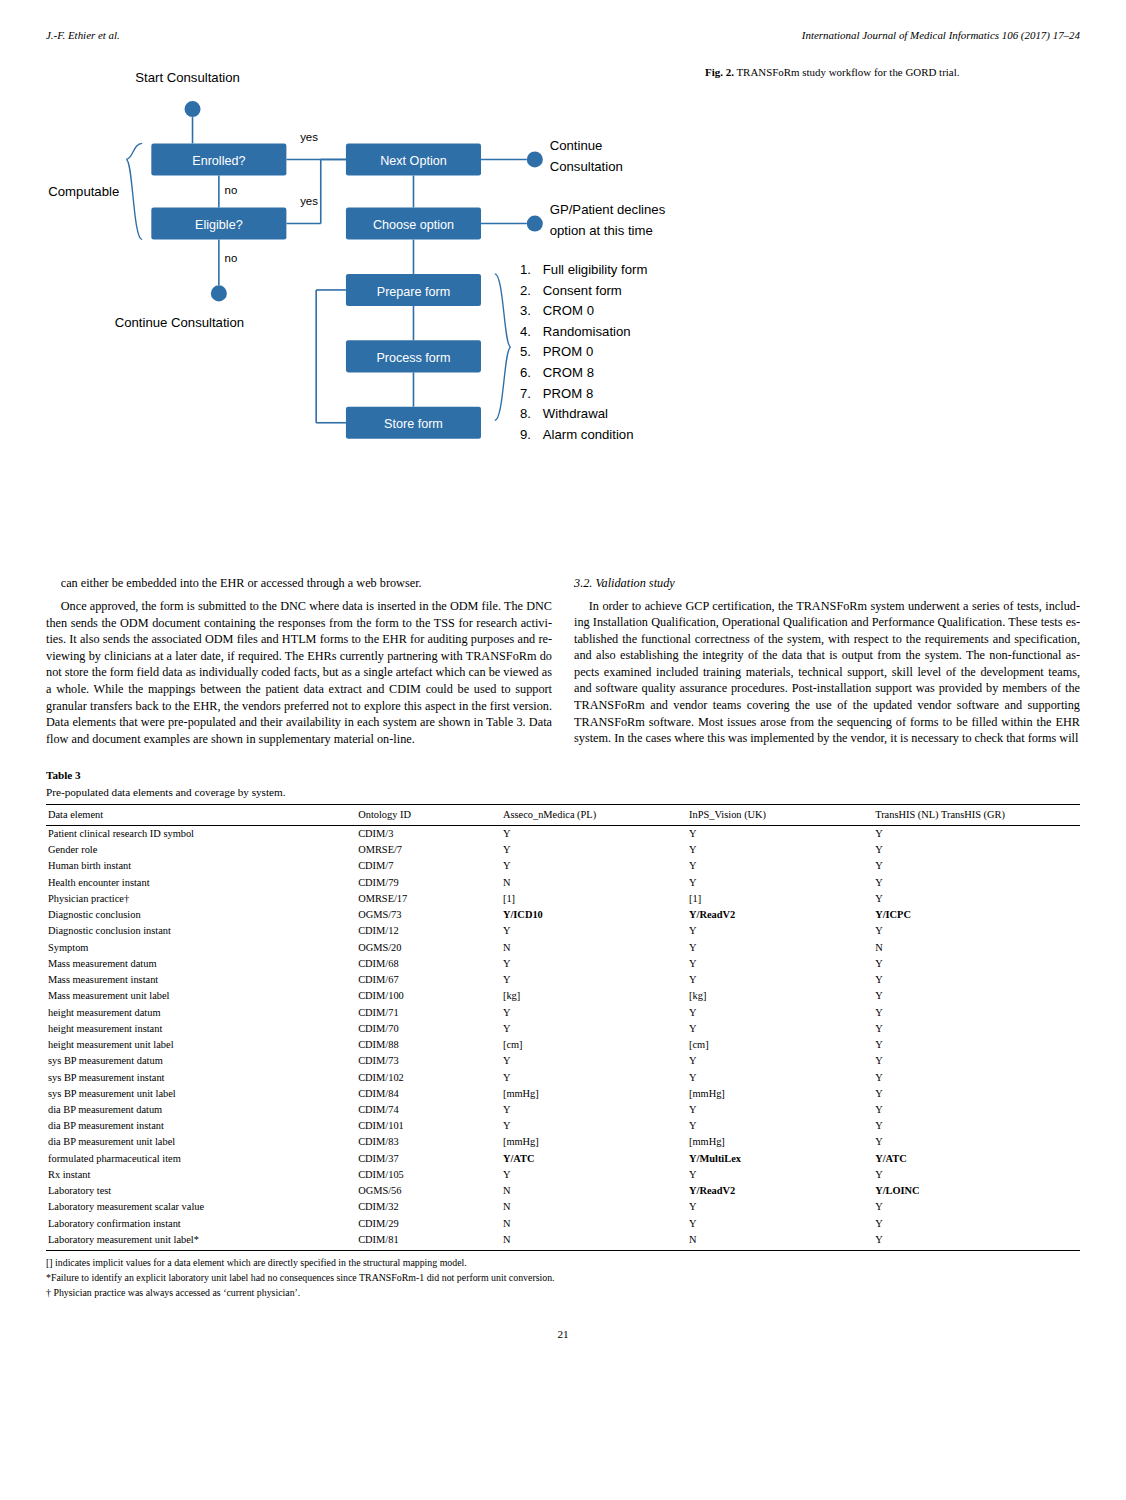J.-F. Ethier et al.
International Journal of Medical Informatics 106 (2017) 17–24
Start Consultation Enrolled? yes no Eligible? yes no Continue Consultation Computable Next Option Continue Consultation Choose option GP/Patient declines option at this time Prepare form Process form Store form 1. Full eligibility form 2. Consent form 3. CROM 0 4. Randomisation 5. PROM 0 6. CROM 8 7. PROM 8 8. Withdrawal 9. Alarm condition
Fig. 2. TRANSFoRm study workflow for the GORD trial.
can either be embedded into the EHR or accessed through a web browser.
Once approved, the form is submitted to the DNC where data is inserted in the ODM file. The DNC then sends the ODM document containing the responses from the form to the TSS for research activities. It also sends the associated ODM files and HTLM forms to the EHR for auditing purposes and reviewing by clinicians at a later date, if required. The EHRs currently partnering with TRANSFoRm do not store the form field data as individually coded facts, but as a single artefact which can be viewed as a whole. While the mappings between the patient data extract and CDIM could be used to support granular transfers back to the EHR, the vendors preferred not to explore this aspect in the first version. Data elements that were pre-populated and their availability in each system are shown in Table 3. Data flow and document examples are shown in supplementary material on-line.
3.2. Validation study
In order to achieve GCP certification, the TRANSFoRm system underwent a series of tests, including Installation Qualification, Operational Qualification and Performance Qualification. These tests established the functional correctness of the system, with respect to the requirements and specification, and also establishing the integrity of the data that is output from the system. The non-functional aspects examined included training materials, technical support, skill level of the development teams, and software quality assurance procedures. Post-installation support was provided by members of the TRANSFoRm and vendor teams covering the use of the updated vendor software and supporting TRANSFoRm software. Most issues arose from the sequencing of forms to be filled within the EHR system. In the cases where this was implemented by the vendor, it is necessary to check that forms will
Table 3
Pre-populated data elements and coverage by system.
| Data element | Ontology ID | Asseco_nMedica (PL) | InPS_Vision (UK) | TransHIS (NL) TransHIS (GR) |
| --- | --- | --- | --- | --- |
| Patient clinical research ID symbol | CDIM/3 | Y | Y | Y |
| Gender role | OMRSE/7 | Y | Y | Y |
| Human birth instant | CDIM/7 | Y | Y | Y |
| Health encounter instant | CDIM/79 | N | Y | Y |
| Physician practice† | OMRSE/17 | [1] | [1] | Y |
| Diagnostic conclusion | OGMS/73 | Y/ICD10 | Y/ReadV2 | Y/ICPC |
| Diagnostic conclusion instant | CDIM/12 | Y | Y | Y |
| Symptom | OGMS/20 | N | Y | N |
| Mass measurement datum | CDIM/68 | Y | Y | Y |
| Mass measurement instant | CDIM/67 | Y | Y | Y |
| Mass measurement unit label | CDIM/100 | [kg] | [kg] | Y |
| height measurement datum | CDIM/71 | Y | Y | Y |
| height measurement instant | CDIM/70 | Y | Y | Y |
| height measurement unit label | CDIM/88 | [cm] | [cm] | Y |
| sys BP measurement datum | CDIM/73 | Y | Y | Y |
| sys BP measurement instant | CDIM/102 | Y | Y | Y |
| sys BP measurement unit label | CDIM/84 | [mmHg] | [mmHg] | Y |
| dia BP measurement datum | CDIM/74 | Y | Y | Y |
| dia BP measurement instant | CDIM/101 | Y | Y | Y |
| dia BP measurement unit label | CDIM/83 | [mmHg] | [mmHg] | Y |
| formulated pharmaceutical item | CDIM/37 | Y/ATC | Y/MultiLex | Y/ATC |
| Rx instant | CDIM/105 | Y | Y | Y |
| Laboratory test | OGMS/56 | N | Y/ReadV2 | Y/LOINC |
| Laboratory measurement scalar value | CDIM/32 | N | Y | Y |
| Laboratory confirmation instant | CDIM/29 | N | Y | Y |
| Laboratory measurement unit label* | CDIM/81 | N | N | Y |
[] indicates implicit values for a data element which are directly specified in the structural mapping model.
*Failure to identify an explicit laboratory unit label had no consequences since TRANSFoRm-1 did not perform unit conversion.
† Physician practice was always accessed as ‘current physician’.
21